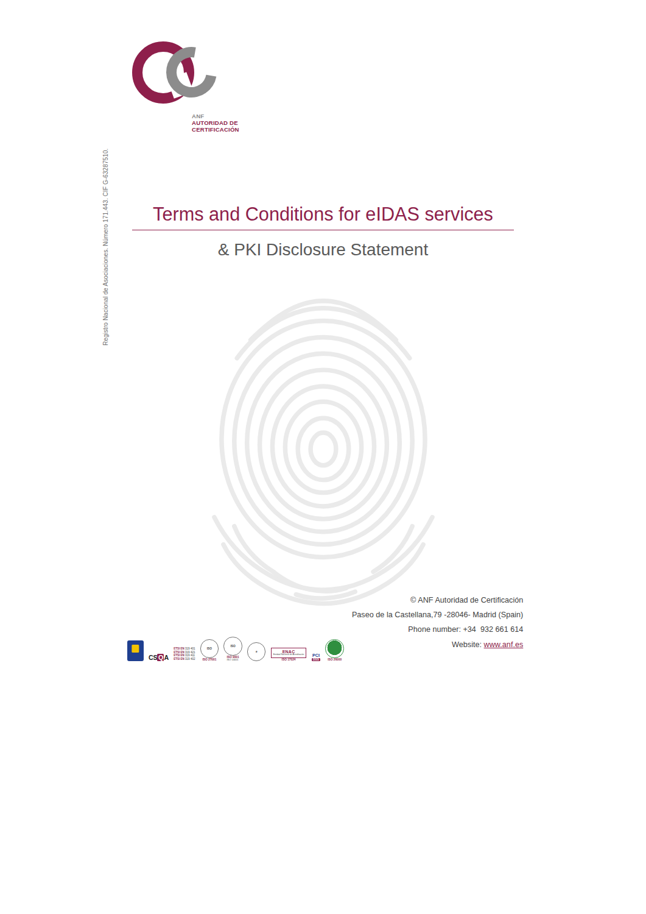ANF
AUTORIDAD DE
CERTIFICACIÓN
Terms and Conditions for eIDAS services
& PKI Disclosure Statement
Registro Nacional de Asociaciones. Número 171.443. CIF G-63287510.
© ANF Autoridad de Certificación
Paseo de la Castellana,79 -28046- Madrid (Spain)
Phone number: +34 932 661 614
Website: www.anf.es
CSQA
ETSI EN 319 401
ETSI EN 319 421
ETSI EN 319 411
ETSI EN 319 402
ISO
ISO 27001
ISO
ISO 9001ISO 14001
e
ENAC
Entidad Nacional de Acreditación
ISO 17024
PCIDSS
ISO 26000